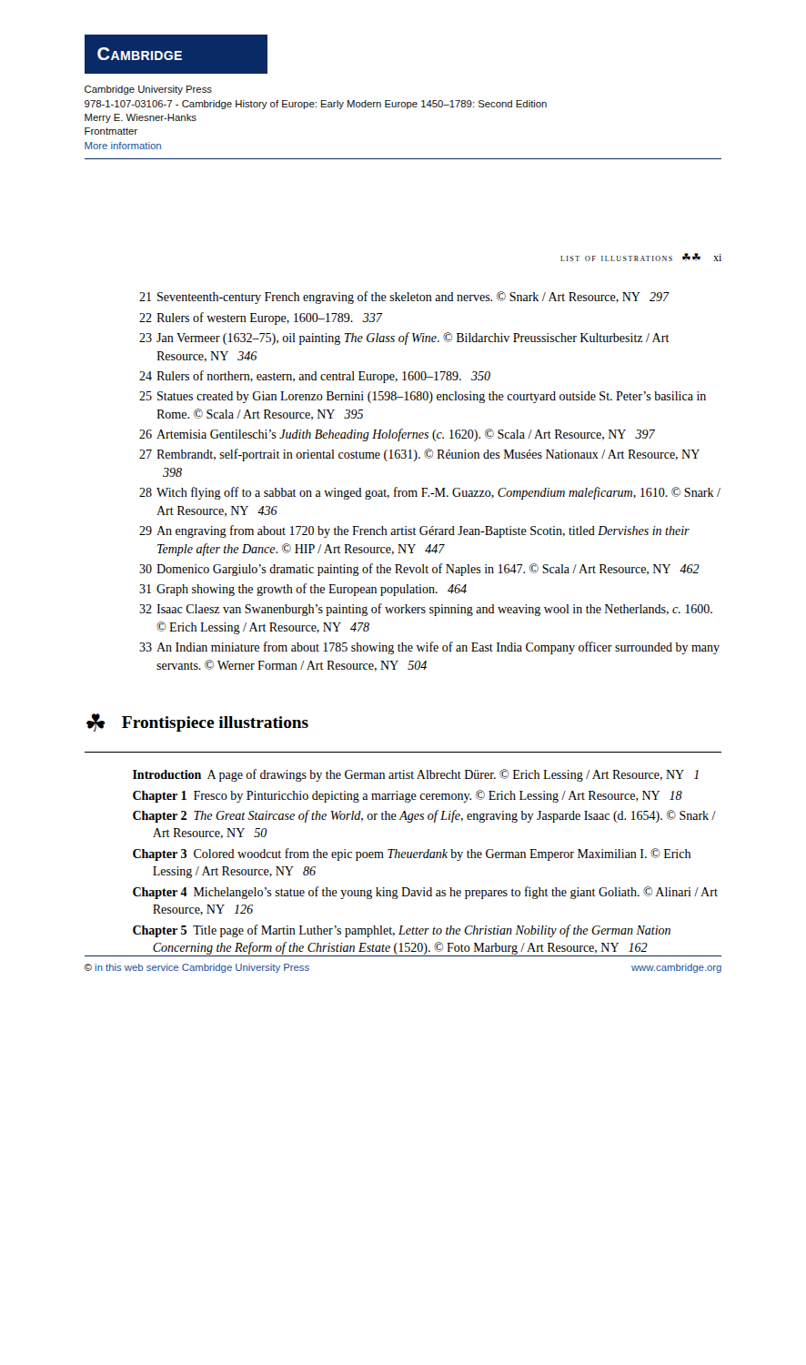Cambridge
Cambridge University Press
978-1-107-03106-7 - Cambridge History of Europe: Early Modern Europe 1450–1789: Second Edition
Merry E. Wiesner-Hanks
Frontmatter
More information
list of illustrations ☘☘ xi
21 Seventeenth-century French engraving of the skeleton and nerves. © Snark / Art Resource, NY 297
22 Rulers of western Europe, 1600–1789. 337
23 Jan Vermeer (1632–75), oil painting The Glass of Wine. © Bildarchiv Preussischer Kulturbesitz / Art Resource, NY 346
24 Rulers of northern, eastern, and central Europe, 1600–1789. 350
25 Statues created by Gian Lorenzo Bernini (1598–1680) enclosing the courtyard outside St. Peter’s basilica in Rome. © Scala / Art Resource, NY 395
26 Artemisia Gentileschi’s Judith Beheading Holofernes (c. 1620). © Scala / Art Resource, NY 397
27 Rembrandt, self-portrait in oriental costume (1631). © Réunion des Musées Nationaux / Art Resource, NY 398
28 Witch flying off to a sabbat on a winged goat, from F.-M. Guazzo, Compendium maleficarum, 1610. © Snark / Art Resource, NY 436
29 An engraving from about 1720 by the French artist Gérard Jean-Baptiste Scotin, titled Dervishes in their Temple after the Dance. © HIP / Art Resource, NY 447
30 Domenico Gargiulo’s dramatic painting of the Revolt of Naples in 1647. © Scala / Art Resource, NY 462
31 Graph showing the growth of the European population. 464
32 Isaac Claesz van Swanenburgh’s painting of workers spinning and weaving wool in the Netherlands, c. 1600. © Erich Lessing / Art Resource, NY 478
33 An Indian miniature from about 1785 showing the wife of an East India Company officer surrounded by many servants. © Werner Forman / Art Resource, NY 504
☘
Frontispiece illustrations
Introduction A page of drawings by the German artist Albrecht Dürer. © Erich Lessing / Art Resource, NY 1
Chapter 1 Fresco by Pinturicchio depicting a marriage ceremony. © Erich Lessing / Art Resource, NY 18
Chapter 2 The Great Staircase of the World, or the Ages of Life, engraving by Jasparde Isaac (d. 1654). © Snark / Art Resource, NY 50
Chapter 3 Colored woodcut from the epic poem Theuerdank by the German Emperor Maximilian I. © Erich Lessing / Art Resource, NY 86
Chapter 4 Michelangelo’s statue of the young king David as he prepares to fight the giant Goliath. © Alinari / Art Resource, NY 126
Chapter 5 Title page of Martin Luther’s pamphlet, Letter to the Christian Nobility of the German Nation Concerning the Reform of the Christian Estate (1520). © Foto Marburg / Art Resource, NY 162
© in this web service Cambridge University Press
www.cambridge.org